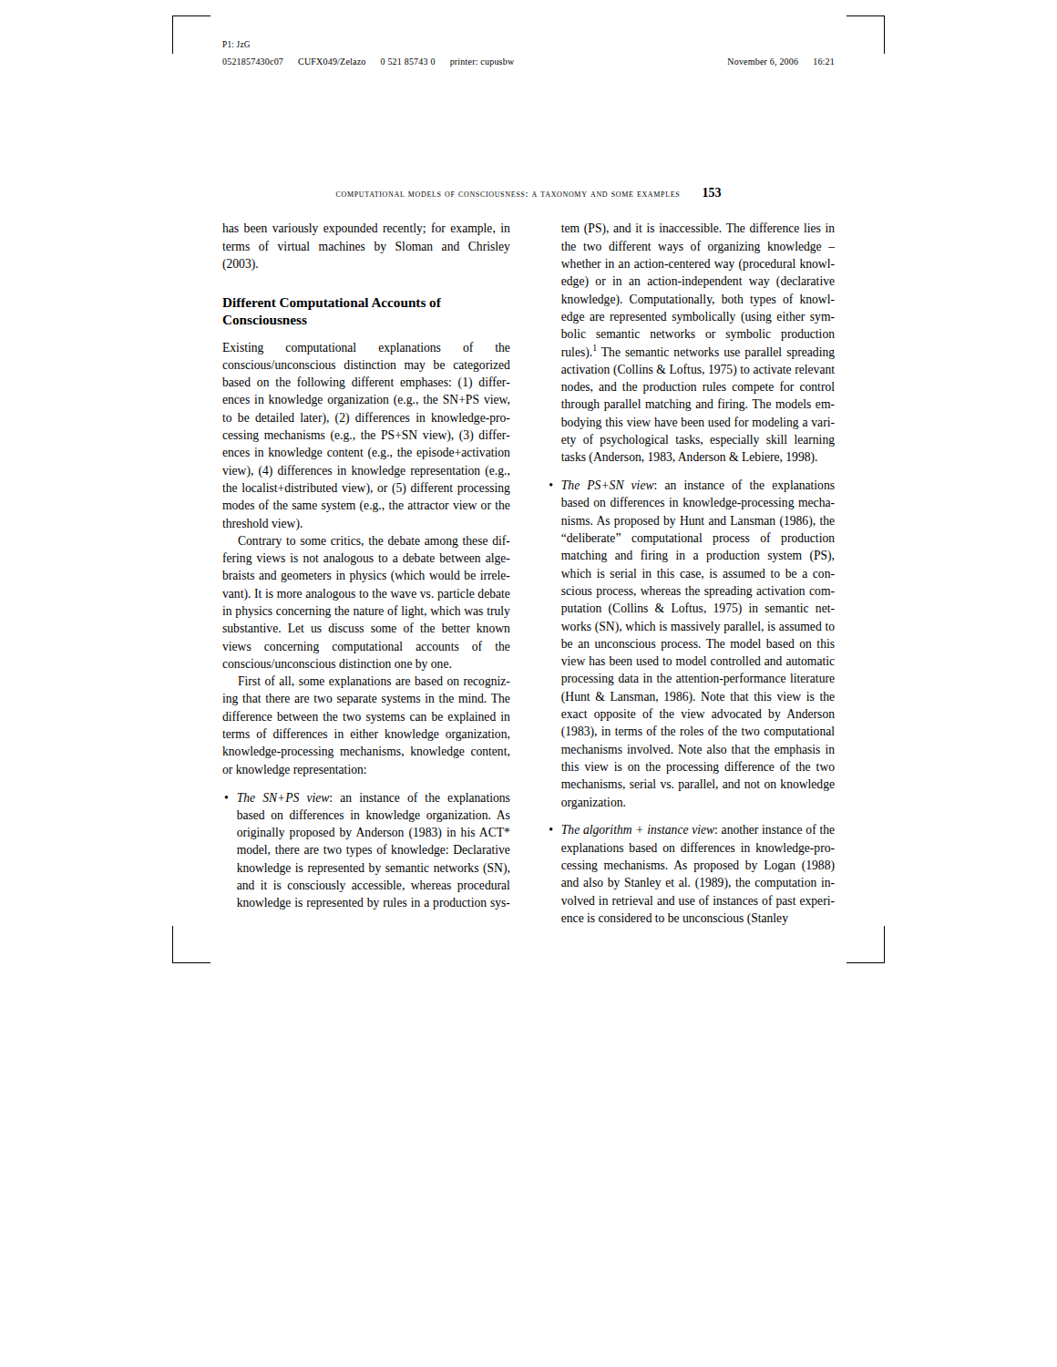P1: JzG
0521857430c07 CUFX049/Zelazo 0 521 85743 0 printer: cupusbw
November 6, 2006 16:21
computational models of consciousness: a taxonomy and some examples 153
has been variously expounded recently; for example, in terms of virtual machines by Sloman and Chrisley (2003).
Different Computational Accounts of Consciousness
Existing computational explanations of the conscious/unconscious distinction may be categorized based on the following different emphases: (1) differences in knowledge organization (e.g., the SN+PS view, to be detailed later), (2) differences in knowledge-processing mechanisms (e.g., the PS+SN view), (3) differences in knowledge content (e.g., the episode+activation view), (4) differences in knowledge representation (e.g., the localist+distributed view), or (5) different processing modes of the same system (e.g., the attractor view or the threshold view).
Contrary to some critics, the debate among these differing views is not analogous to a debate between algebraists and geometers in physics (which would be irrelevant). It is more analogous to the wave vs. particle debate in physics concerning the nature of light, which was truly substantive. Let us discuss some of the better known views concerning computational accounts of the conscious/unconscious distinction one by one.
First of all, some explanations are based on recognizing that there are two separate systems in the mind. The difference between the two systems can be explained in terms of differences in either knowledge organization, knowledge-processing mechanisms, knowledge content, or knowledge representation:
The SN+PS view: an instance of the explanations based on differences in knowledge organization. As originally proposed by Anderson (1983) in his ACT* model, there are two types of knowledge: Declarative knowledge is represented by semantic networks (SN), and it is consciously accessible, whereas procedural knowledge is represented by rules in a production system (PS), and it is inaccessible. The difference lies in the two different ways of organizing knowledge – whether in an action-centered way (procedural knowledge) or in an action-independent way (declarative knowledge). Computationally, both types of knowledge are represented symbolically (using either symbolic semantic networks or symbolic production rules).1 The semantic networks use parallel spreading activation (Collins & Loftus, 1975) to activate relevant nodes, and the production rules compete for control through parallel matching and firing. The models embodying this view have been used for modeling a variety of psychological tasks, especially skill learning tasks (Anderson, 1983, Anderson & Lebiere, 1998).
The PS+SN view: an instance of the explanations based on differences in knowledge-processing mechanisms. As proposed by Hunt and Lansman (1986), the “deliberate” computational process of production matching and firing in a production system (PS), which is serial in this case, is assumed to be a conscious process, whereas the spreading activation computation (Collins & Loftus, 1975) in semantic networks (SN), which is massively parallel, is assumed to be an unconscious process. The model based on this view has been used to model controlled and automatic processing data in the attention-performance literature (Hunt & Lansman, 1986). Note that this view is the exact opposite of the view advocated by Anderson (1983), in terms of the roles of the two computational mechanisms involved. Note also that the emphasis in this view is on the processing difference of the two mechanisms, serial vs. parallel, and not on knowledge organization.
The algorithm + instance view: another instance of the explanations based on differences in knowledge-processing mechanisms. As proposed by Logan (1988) and also by Stanley et al. (1989), the computation involved in retrieval and use of instances of past experience is considered to be unconscious (Stanley